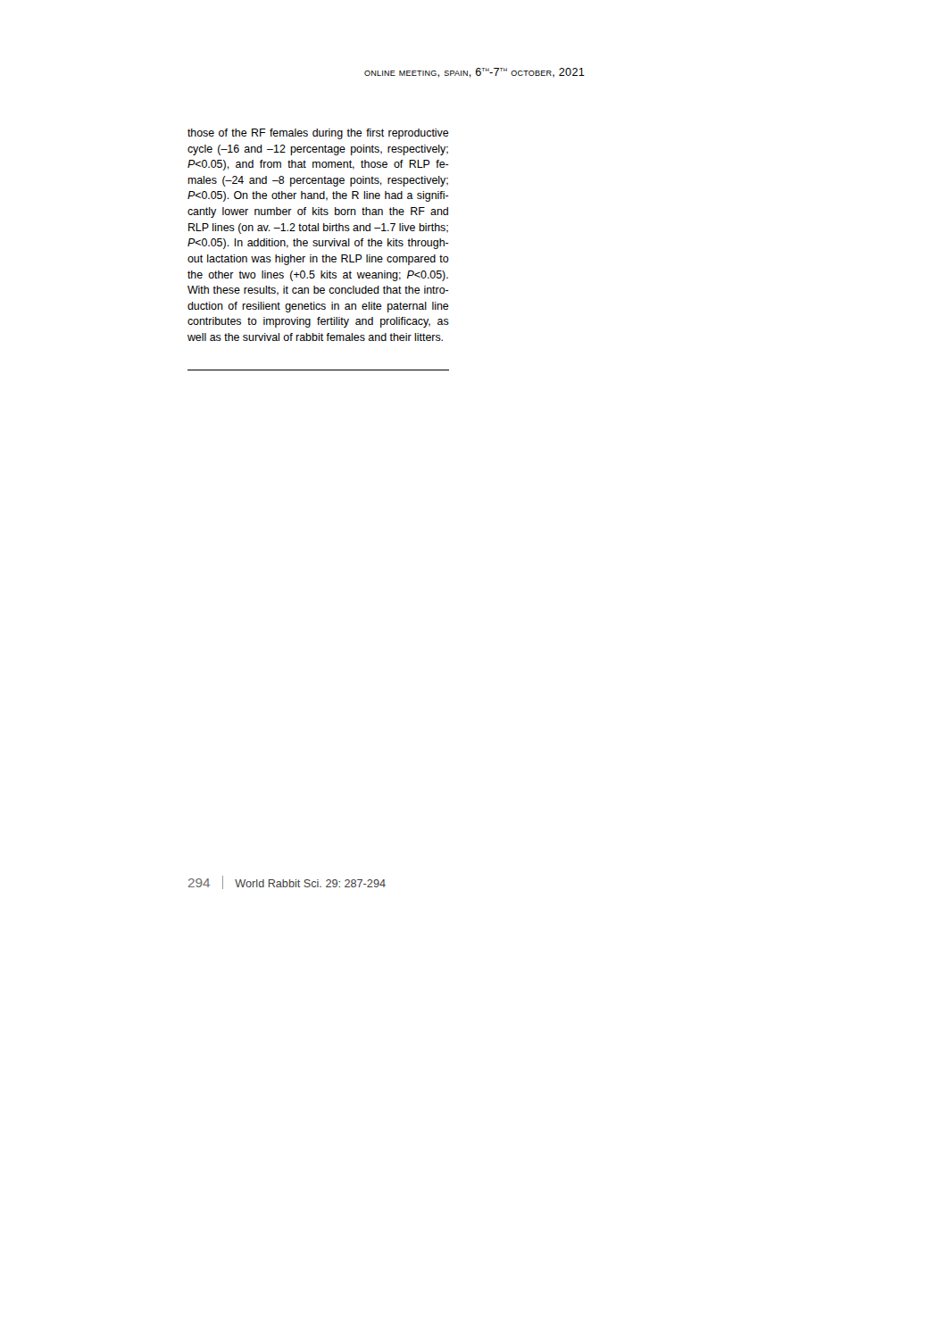Online meeting, Spain, 6th-7th October, 2021
those of the RF females during the first reproductive cycle (–16 and –12 percentage points, respectively; P<0.05), and from that moment, those of RLP females (–24 and –8 percentage points, respectively; P<0.05). On the other hand, the R line had a significantly lower number of kits born than the RF and RLP lines (on av. –1.2 total births and –1.7 live births; P<0.05). In addition, the survival of the kits throughout lactation was higher in the RLP line compared to the other two lines (+0.5 kits at weaning; P<0.05). With these results, it can be concluded that the introduction of resilient genetics in an elite paternal line contributes to improving fertility and prolificacy, as well as the survival of rabbit females and their litters.
294 World Rabbit Sci. 29: 287-294